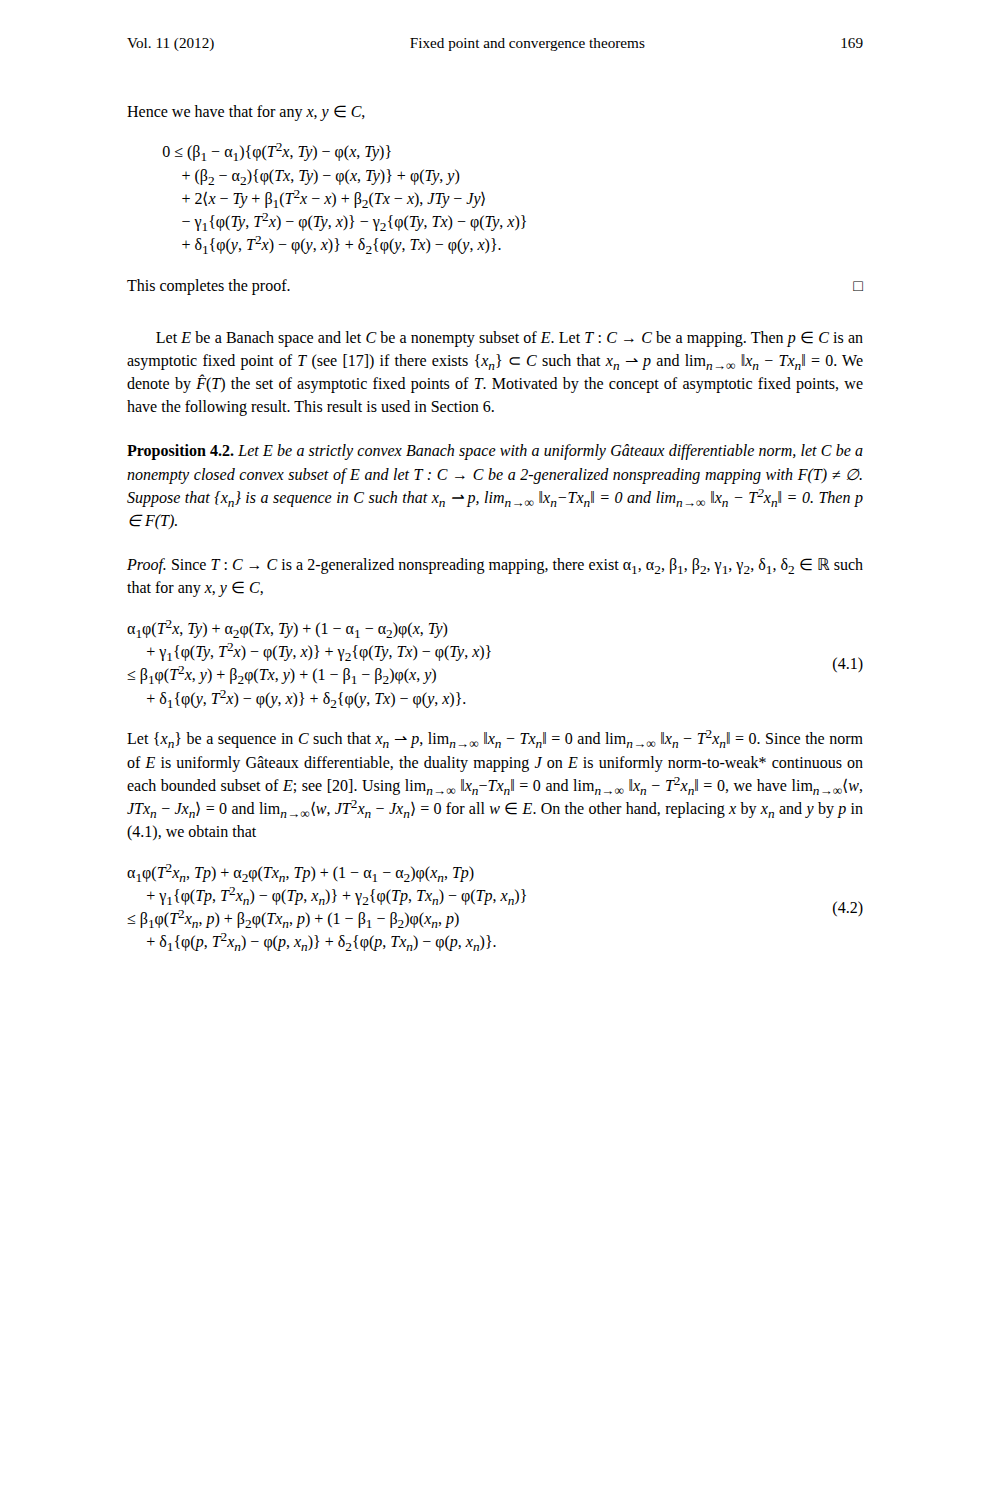Vol. 11 (2012) Fixed point and convergence theorems 169
Hence we have that for any x, y ∈ C,
0 ≤ (β1 − α1){φ(T2x, Ty) − φ(x, Ty)} + (β2 − α2){φ(Tx, Ty) − φ(x, Ty)} + φ(Ty, y) + 2⟨x − Ty + β1(T2x − x) + β2(Tx − x), JTy − Jy⟩ − γ1{φ(Ty, T2x) − φ(Ty, x)} − γ2{φ(Ty, Tx) − φ(Ty, x)} + δ1{φ(y, T2x) − φ(y, x)} + δ2{φ(y, Tx) − φ(y, x)}.
This completes the proof. □
Let E be a Banach space and let C be a nonempty subset of E. Let T : C → C be a mapping. Then p ∈ C is an asymptotic fixed point of T (see [17]) if there exists {xn} ⊂ C such that xn ⇀ p and limn→∞ ‖xn − Txn‖ = 0. We denote by F̂(T) the set of asymptotic fixed points of T. Motivated by the concept of asymptotic fixed points, we have the following result. This result is used in Section 6.
Proposition 4.2. Let E be a strictly convex Banach space with a uniformly Gâteaux differentiable norm, let C be a nonempty closed convex subset of E and let T : C → C be a 2-generalized nonspreading mapping with F(T) ≠ ∅. Suppose that {xn} is a sequence in C such that xn ⇀ p, limn→∞ ‖xn−Txn‖ = 0 and limn→∞ ‖xn − T2xn‖ = 0. Then p ∈ F(T).
Proof. Since T : C → C is a 2-generalized nonspreading mapping, there exist α1, α2, β1, β2, γ1, γ2, δ1, δ2 ∈ ℝ such that for any x, y ∈ C,
α1φ(T2x, Ty) + α2φ(Tx, Ty) + (1 − α1 − α2)φ(x, Ty) + γ1{φ(Ty, T2x) − φ(Ty, x)} + γ2{φ(Ty, Tx) − φ(Ty, x)} ≤ β1φ(T2x, y) + β2φ(Tx, y) + (1 − β1 − β2)φ(x, y) + δ1{φ(y, T2x) − φ(y, x)} + δ2{φ(y, Tx) − φ(y, x)}.
(4.1)
Let {xn} be a sequence in C such that xn ⇀ p, limn→∞ ‖xn − Txn‖ = 0 and limn→∞ ‖xn − T2xn‖ = 0. Since the norm of E is uniformly Gâteaux differentiable, the duality mapping J on E is uniformly norm-to-weak* continuous on each bounded subset of E; see [20]. Using limn→∞ ‖xn−Txn‖ = 0 and limn→∞ ‖xn − T2xn‖ = 0, we have limn→∞⟨w, JTxn − Jxn⟩ = 0 and limn→∞⟨w, JT2xn − Jxn⟩ = 0 for all w ∈ E. On the other hand, replacing x by xn and y by p in (4.1), we obtain that
α1φ(T2xn, Tp) + α2φ(Txn, Tp) + (1 − α1 − α2)φ(xn, Tp) + γ1{φ(Tp, T2xn) − φ(Tp, xn)} + γ2{φ(Tp, Txn) − φ(Tp, xn)} ≤ β1φ(T2xn, p) + β2φ(Txn, p) + (1 − β1 − β2)φ(xn, p) + δ1{φ(p, T2xn) − φ(p, xn)} + δ2{φ(p, Txn) − φ(p, xn)}.
(4.2)